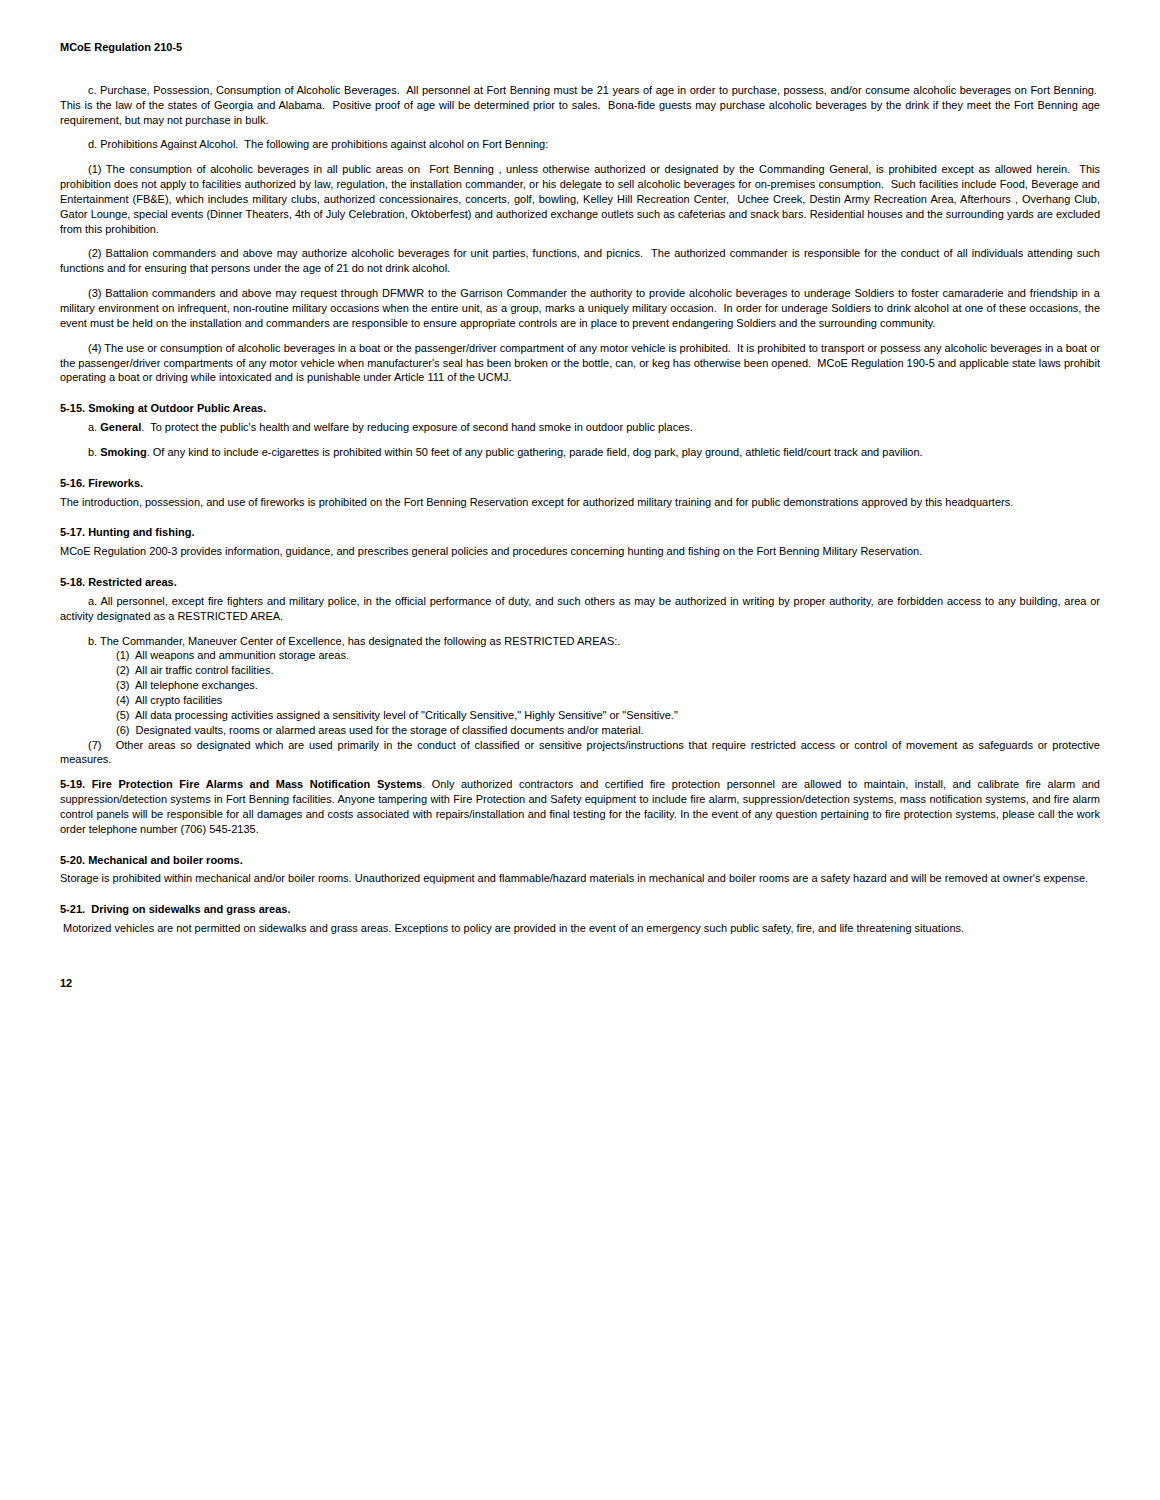MCoE Regulation 210-5
c. Purchase, Possession, Consumption of Alcoholic Beverages. All personnel at Fort Benning must be 21 years of age in order to purchase, possess, and/or consume alcoholic beverages on Fort Benning. This is the law of the states of Georgia and Alabama. Positive proof of age will be determined prior to sales. Bona-fide guests may purchase alcoholic beverages by the drink if they meet the Fort Benning age requirement, but may not purchase in bulk.
d. Prohibitions Against Alcohol. The following are prohibitions against alcohol on Fort Benning:
(1) The consumption of alcoholic beverages in all public areas on Fort Benning , unless otherwise authorized or designated by the Commanding General, is prohibited except as allowed herein. This prohibition does not apply to facilities authorized by law, regulation, the installation commander, or his delegate to sell alcoholic beverages for on-premises consumption. Such facilities include Food, Beverage and Entertainment (FB&E), which includes military clubs, authorized concessionaires, concerts, golf, bowling, Kelley Hill Recreation Center, Uchee Creek, Destin Army Recreation Area, Afterhours , Overhang Club, Gator Lounge, special events (Dinner Theaters, 4th of July Celebration, Oktoberfest) and authorized exchange outlets such as cafeterias and snack bars. Residential houses and the surrounding yards are excluded from this prohibition.
(2) Battalion commanders and above may authorize alcoholic beverages for unit parties, functions, and picnics. The authorized commander is responsible for the conduct of all individuals attending such functions and for ensuring that persons under the age of 21 do not drink alcohol.
(3) Battalion commanders and above may request through DFMWR to the Garrison Commander the authority to provide alcoholic beverages to underage Soldiers to foster camaraderie and friendship in a military environment on infrequent, non-routine military occasions when the entire unit, as a group, marks a uniquely military occasion. In order for underage Soldiers to drink alcohol at one of these occasions, the event must be held on the installation and commanders are responsible to ensure appropriate controls are in place to prevent endangering Soldiers and the surrounding community.
(4) The use or consumption of alcoholic beverages in a boat or the passenger/driver compartment of any motor vehicle is prohibited. It is prohibited to transport or possess any alcoholic beverages in a boat or the passenger/driver compartments of any motor vehicle when manufacturer's seal has been broken or the bottle, can, or keg has otherwise been opened. MCoE Regulation 190-5 and applicable state laws prohibit operating a boat or driving while intoxicated and is punishable under Article 111 of the UCMJ.
5-15. Smoking at Outdoor Public Areas.
a. General. To protect the public's health and welfare by reducing exposure of second hand smoke in outdoor public places.
b. Smoking. Of any kind to include e-cigarettes is prohibited within 50 feet of any public gathering, parade field, dog park, play ground, athletic field/court track and pavilion.
5-16. Fireworks.
The introduction, possession, and use of fireworks is prohibited on the Fort Benning Reservation except for authorized military training and for public demonstrations approved by this headquarters.
5-17. Hunting and fishing.
MCoE Regulation 200-3 provides information, guidance, and prescribes general policies and procedures concerning hunting and fishing on the Fort Benning Military Reservation.
5-18. Restricted areas.
a. All personnel, except fire fighters and military police, in the official performance of duty, and such others as may be authorized in writing by proper authority, are forbidden access to any building, area or activity designated as a RESTRICTED AREA.
b. The Commander, Maneuver Center of Excellence, has designated the following as RESTRICTED AREAS:.
(1) All weapons and ammunition storage areas.
(2) All air traffic control facilities.
(3) All telephone exchanges.
(4) All crypto facilities
(5) All data processing activities assigned a sensitivity level of "Critically Sensitive," Highly Sensitive" or "Sensitive."
(6) Designated vaults, rooms or alarmed areas used for the storage of classified documents and/or material.
(7) Other areas so designated which are used primarily in the conduct of classified or sensitive projects/instructions that require restricted access or control of movement as safeguards or protective measures.
5-19. Fire Protection Fire Alarms and Mass Notification Systems. Only authorized contractors and certified fire protection personnel are allowed to maintain, install, and calibrate fire alarm and suppression/detection systems in Fort Benning facilities. Anyone tampering with Fire Protection and Safety equipment to include fire alarm, suppression/detection systems, mass notification systems, and fire alarm control panels will be responsible for all damages and costs associated with repairs/installation and final testing for the facility. In the event of any question pertaining to fire protection systems, please call the work order telephone number (706) 545-2135.
5-20. Mechanical and boiler rooms.
Storage is prohibited within mechanical and/or boiler rooms. Unauthorized equipment and flammable/hazard materials in mechanical and boiler rooms are a safety hazard and will be removed at owner's expense.
5-21. Driving on sidewalks and grass areas.
Motorized vehicles are not permitted on sidewalks and grass areas. Exceptions to policy are provided in the event of an emergency such public safety, fire, and life threatening situations.
12